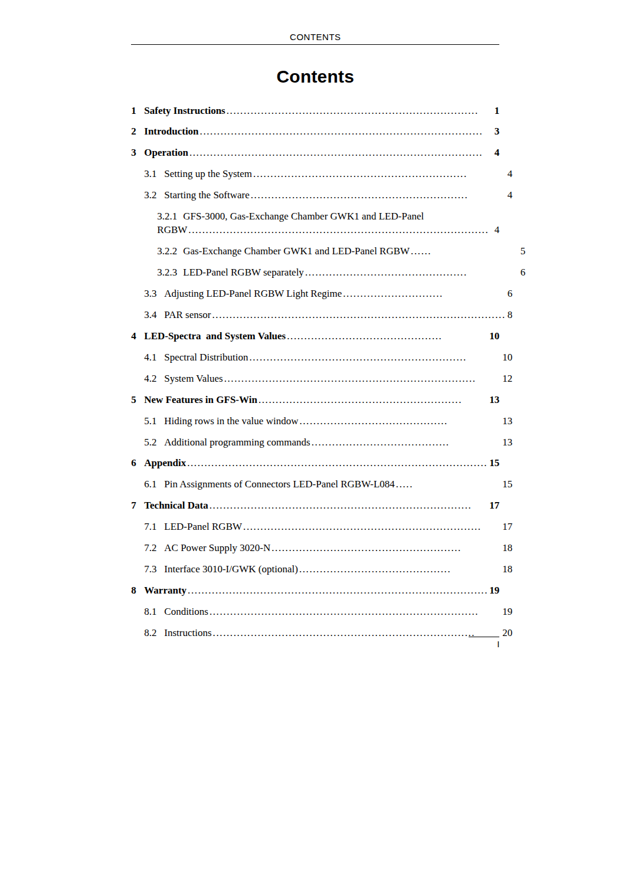CONTENTS
Contents
1 Safety Instructions ......................................................................... 1
2 Introduction .................................................................................. 3
3 Operation ..................................................................................... 4
3.1 Setting up the System .............................................................. 4
3.2 Starting the Software ............................................................... 4
3.2.1 GFS-3000, Gas-Exchange Chamber GWK1 and LED-Panel
RGBW ....................................................................................... 4
3.2.2 Gas-Exchange Chamber GWK1 and LED-Panel RGBW ...... 5
3.2.3 LED-Panel RGBW separately ............................................... 6
3.3 Adjusting LED-Panel RGBW Light Regime ............................. 6
3.4 PAR sensor ..................................................................................... 8
4 LED-Spectra and System Values ............................................. 10
4.1 Spectral Distribution ............................................................... 10
4.2 System Values ......................................................................... 12
5 New Features in GFS-Win ........................................................... 13
5.1 Hiding rows in the value window ........................................... 13
5.2 Additional programming commands ........................................ 13
6 Appendix ....................................................................................... 15
6.1 Pin Assignments of Connectors LED-Panel RGBW-L084 ..... 15
7 Technical Data ............................................................................ 17
7.1 LED-Panel RGBW ..................................................................... 17
7.2 AC Power Supply 3020-N ....................................................... 18
7.3 Interface 3010-I/GWK (optional) ............................................ 18
8 Warranty ....................................................................................... 19
8.1 Conditions .............................................................................. 19
8.2 Instructions ............................................................................ 20
I